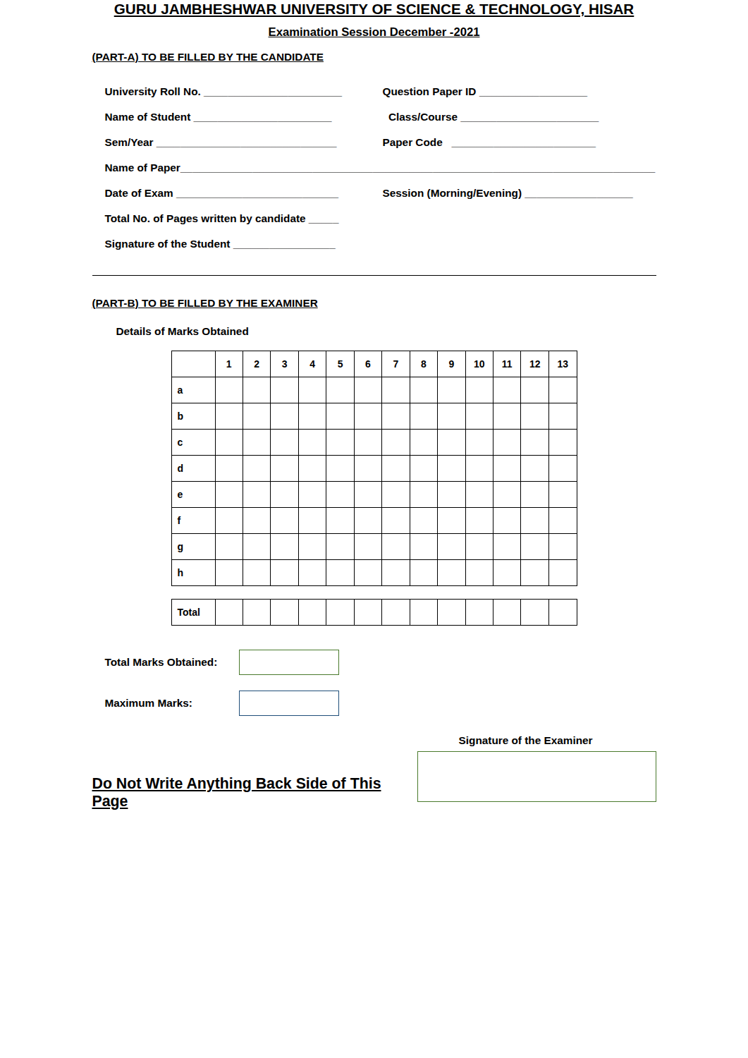GURU JAMBHESHWAR UNIVERSITY OF SCIENCE & TECHNOLOGY, HISAR
Examination Session December -2021
(PART-A) TO BE FILLED BY THE CANDIDATE
| University Roll No. _______________________ | Question Paper ID __________________ |
| Name of Student _______________________ | Class/Course _______________________ |
| Sem/Year ______________________________ | Paper Code ________________________ |
| Name of Paper _______________________________________________________________________________ |
| Date of Exam ___________________________ | Session (Morning/Evening) __________________ |
| Total No. of Pages written by candidate _____ |
| Signature of the Student _________________ |
(PART-B) TO BE FILLED BY THE EXAMINER
Details of Marks Obtained
| | 1 | 2 | 3 | 4 | 5 | 6 | 7 | 8 | 9 | 10 | 11 | 12 | 13 |
| --- | --- | --- | --- | --- | --- | --- | --- | --- | --- | --- | --- | --- | --- |
| a | | | | | | | | | | | | | |
| b | | | | | | | | | | | | | |
| c | | | | | | | | | | | | | |
| d | | | | | | | | | | | | | |
| e | | | | | | | | | | | | | |
| f | | | | | | | | | | | | | |
| g | | | | | | | | | | | | | |
| h | | | | | | | | | | | | | |
| Total | | | | | | | | | | | | | |
Total Marks Obtained:
Maximum Marks:
Signature of the Examiner
Do Not Write Anything Back Side of This Page